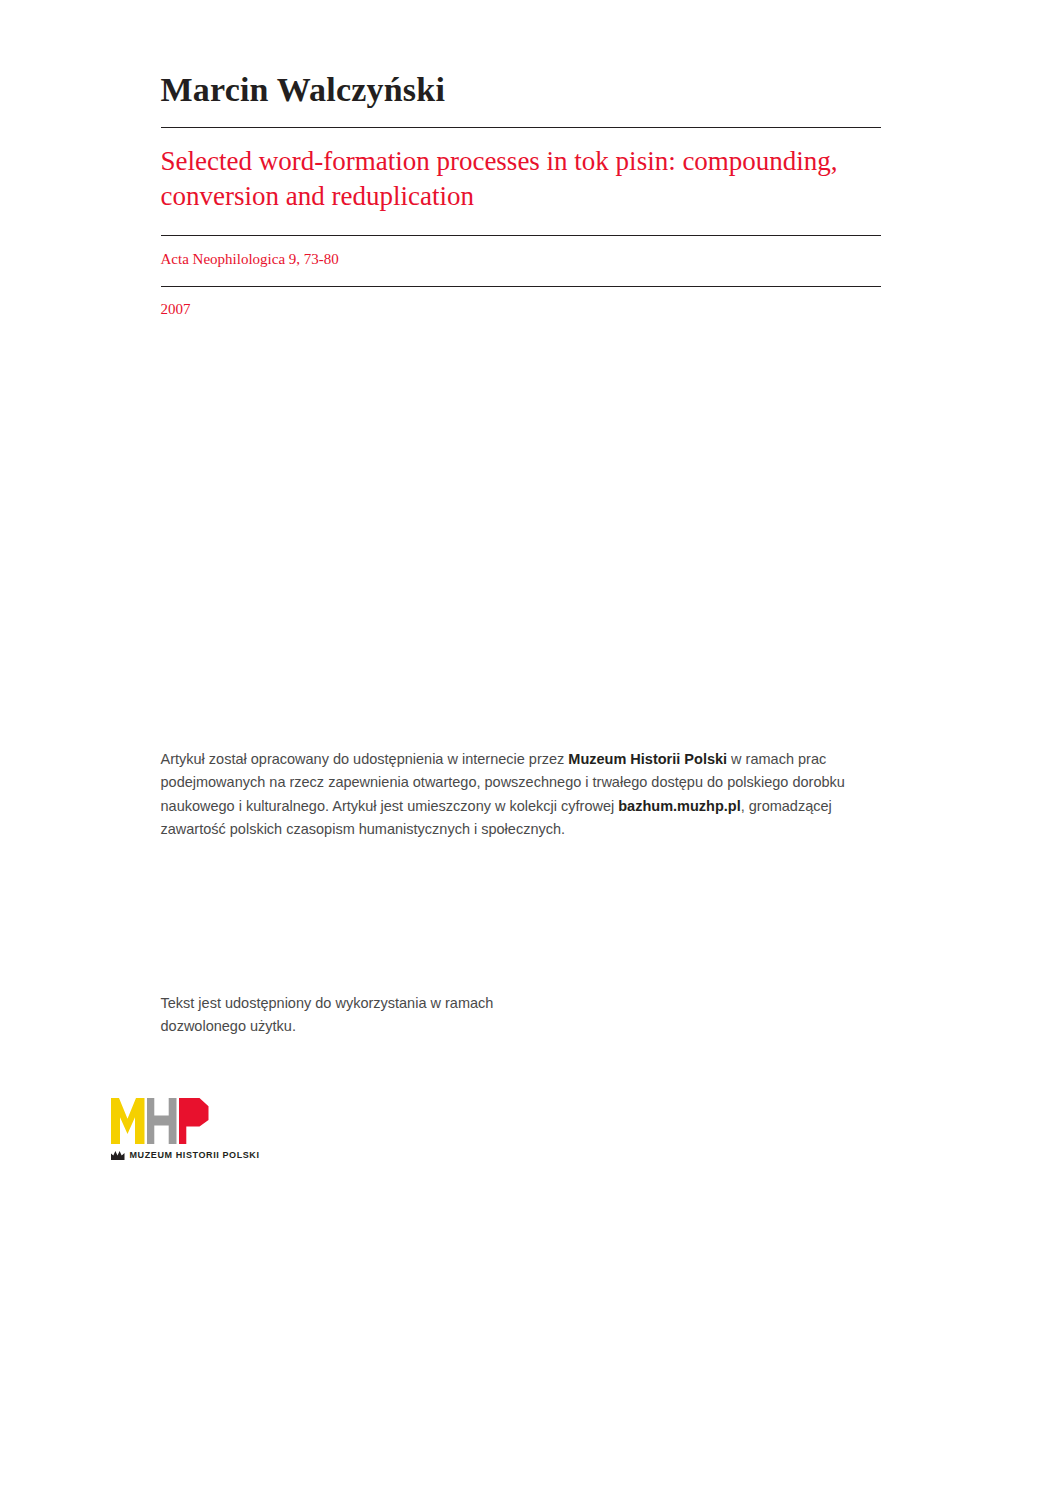Marcin Walczyński
Selected word-formation processes in tok pisin: compounding, conversion and reduplication
Acta Neophilologica 9, 73-80
2007
Artykuł został opracowany do udostępnienia w internecie przez Muzeum Historii Polski w ramach prac podejmowanych na rzecz zapewnienia otwartego, powszechnego i trwałego dostępu do polskiego dorobku naukowego i kulturalnego. Artykuł jest umieszczony w kolekcji cyfrowej bazhum.muzhp.pl, gromadzącej zawartość polskich czasopism humanistycznych i społecznych.
Tekst jest udostępniony do wykorzystania w ramach
dozwolonego użytku.
MUZEUM HISTORII POLSKI